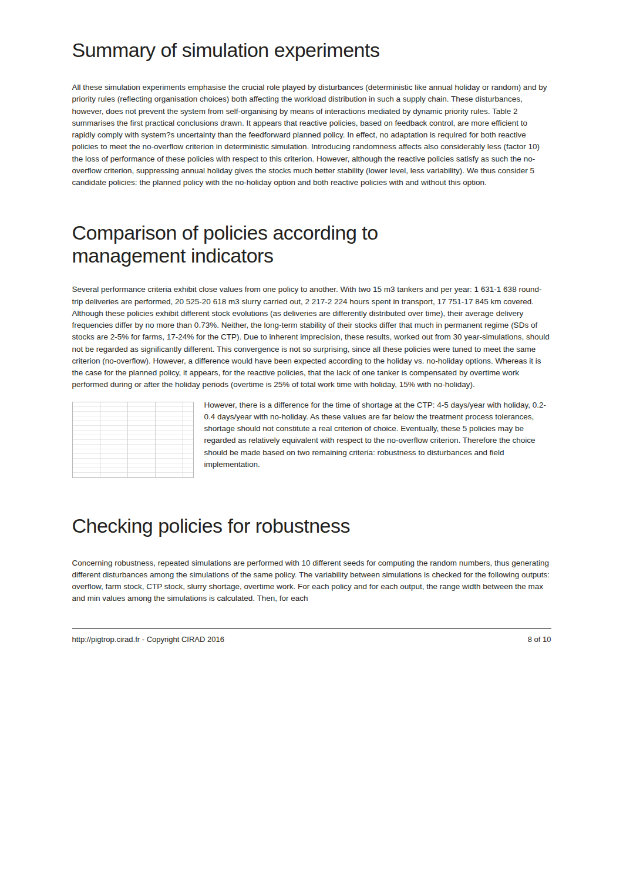Summary of simulation experiments
All these simulation experiments emphasise the crucial role played by disturbances (deterministic like annual holiday or random) and by priority rules (reflecting organisation choices) both affecting the workload distribution in such a supply chain. These disturbances, however, does not prevent the system from self-organising by means of interactions mediated by dynamic priority rules. Table 2 summarises the first practical conclusions drawn. It appears that reactive policies, based on feedback control, are more efficient to rapidly comply with system?s uncertainty than the feedforward planned policy. In effect, no adaptation is required for both reactive policies to meet the no-overflow criterion in deterministic simulation. Introducing randomness affects also considerably less (factor 10) the loss of performance of these policies with respect to this criterion. However, although the reactive policies satisfy as such the no-overflow criterion, suppressing annual holiday gives the stocks much better stability (lower level, less variability). We thus consider 5 candidate policies: the planned policy with the no-holiday option and both reactive policies with and without this option.
Comparison of policies according to
management indicators
Several performance criteria exhibit close values from one policy to another. With two 15 m3 tankers and per year: 1 631-1 638 round-trip deliveries are performed, 20 525-20 618 m3 slurry carried out, 2 217-2 224 hours spent in transport, 17 751-17 845 km covered. Although these policies exhibit different stock evolutions (as deliveries are differently distributed over time), their average delivery frequencies differ by no more than 0.73%. Neither, the long-term stability of their stocks differ that much in permanent regime (SDs of stocks are 2-5% for farms, 17-24% for the CTP). Due to inherent imprecision, these results, worked out from 30 year-simulations, should not be regarded as significantly different. This convergence is not so surprising, since all these policies were tuned to meet the same criterion (no-overflow). However, a difference would have been expected according to the holiday vs. no-holiday options. Whereas it is the case for the planned policy, it appears, for the reactive policies, that the lack of one tanker is compensated by overtime work performed during or after the holiday periods (overtime is 25% of total work time with holiday, 15% with no-holiday).
However, there is a difference for the time of shortage at the CTP: 4-5 days/year with holiday, 0.2-0.4 days/year with no-holiday. As these values are far below the treatment process tolerances, shortage should not constitute a real criterion of choice. Eventually, these 5 policies may be regarded as relatively equivalent with respect to the no-overflow criterion. Therefore the choice should be made based on two remaining criteria: robustness to disturbances and field implementation.
Checking policies for robustness
Concerning robustness, repeated simulations are performed with 10 different seeds for computing the random numbers, thus generating different disturbances among the simulations of the same policy. The variability between simulations is checked for the following outputs: overflow, farm stock, CTP stock, slurry shortage, overtime work. For each policy and for each output, the range width between the max and min values among the simulations is calculated. Then, for each
http://pigtrop.cirad.fr - Copyright CIRAD 2016 8 of 10